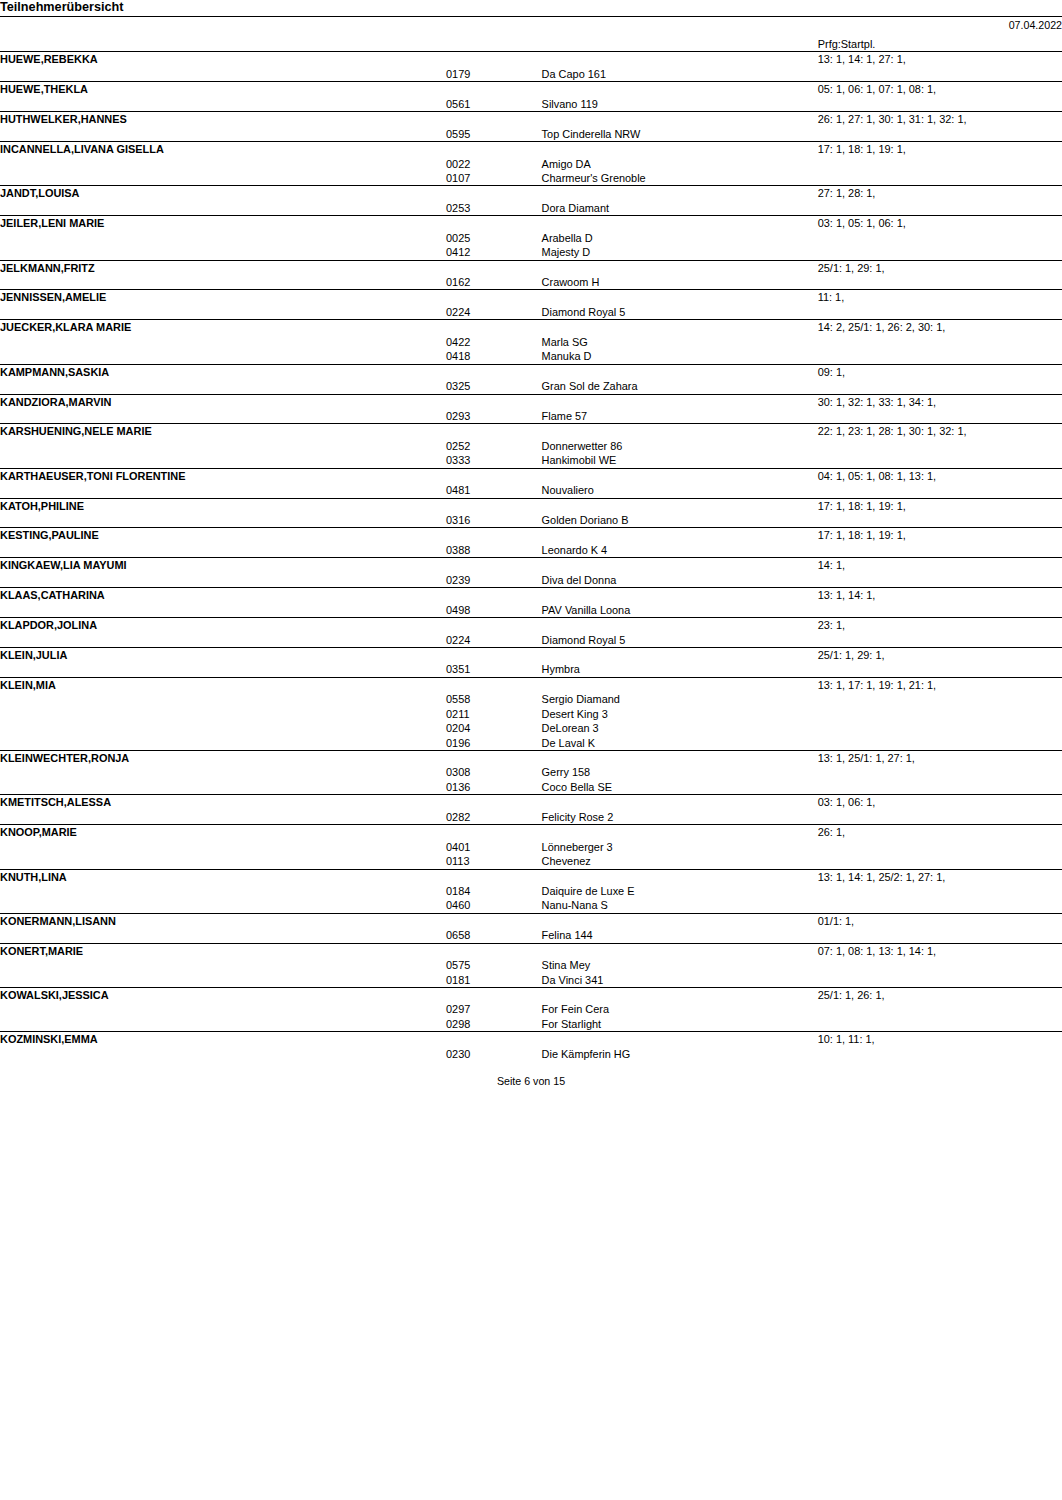Teilnehmerübersicht
07.04.2022
| | | | Prfg:Startpl. |
| HUEWE,REBEKKA | | | 13: 1, 14: 1, 27: 1, |
| | 0179 | Da Capo 161 | |
| HUEWE,THEKLA | | | 05: 1, 06: 1, 07: 1, 08: 1, |
| | 0561 | Silvano 119 | |
| HUTHWELKER,HANNES | | | 26: 1, 27: 1, 30: 1, 31: 1, 32: 1, |
| | 0595 | Top Cinderella NRW | |
| INCANNELLA,LIVANA GISELLA | | | 17: 1, 18: 1, 19: 1, |
| | 0022 | Amigo DA | |
| | 0107 | Charmeur's Grenoble | |
| JANDT,LOUISA | | | 27: 1, 28: 1, |
| | 0253 | Dora Diamant | |
| JEILER,LENI MARIE | | | 03: 1, 05: 1, 06: 1, |
| | 0025 | Arabella D | |
| | 0412 | Majesty D | |
| JELKMANN,FRITZ | | | 25/1: 1, 29: 1, |
| | 0162 | Crawoom H | |
| JENNISSEN,AMELIE | | | 11: 1, |
| | 0224 | Diamond Royal 5 | |
| JUECKER,KLARA MARIE | | | 14: 2, 25/1: 1, 26: 2, 30: 1, |
| | 0422 | Marla SG | |
| | 0418 | Manuka D | |
| KAMPMANN,SASKIA | | | 09: 1, |
| | 0325 | Gran Sol de Zahara | |
| KANDZIORA,MARVIN | | | 30: 1, 32: 1, 33: 1, 34: 1, |
| | 0293 | Flame 57 | |
| KARSHUENING,NELE MARIE | | | 22: 1, 23: 1, 28: 1, 30: 1, 32: 1, |
| | 0252 | Donnerwetter 86 | |
| | 0333 | Hankimobil WE | |
| KARTHAEUSER,TONI FLORENTINE | | | 04: 1, 05: 1, 08: 1, 13: 1, |
| | 0481 | Nouvaliero | |
| KATOH,PHILINE | | | 17: 1, 18: 1, 19: 1, |
| | 0316 | Golden Doriano B | |
| KESTING,PAULINE | | | 17: 1, 18: 1, 19: 1, |
| | 0388 | Leonardo K 4 | |
| KINGKAEW,LIA MAYUMI | | | 14: 1, |
| | 0239 | Diva del Donna | |
| KLAAS,CATHARINA | | | 13: 1, 14: 1, |
| | 0498 | PAV Vanilla Loona | |
| KLAPDOR,JOLINA | | | 23: 1, |
| | 0224 | Diamond Royal 5 | |
| KLEIN,JULIA | | | 25/1: 1, 29: 1, |
| | 0351 | Hymbra | |
| KLEIN,MIA | | | 13: 1, 17: 1, 19: 1, 21: 1, |
| | 0558 | Sergio Diamand | |
| | 0211 | Desert King 3 | |
| | 0204 | DeLorean 3 | |
| | 0196 | De Laval K | |
| KLEINWECHTER,RONJA | | | 13: 1, 25/1: 1, 27: 1, |
| | 0308 | Gerry 158 | |
| | 0136 | Coco Bella SE | |
| KMETITSCH,ALESSA | | | 03: 1, 06: 1, |
| | 0282 | Felicity Rose 2 | |
| KNOOP,MARIE | | | 26: 1, |
| | 0401 | Lönneberger 3 | |
| | 0113 | Chevenez | |
| KNUTH,LINA | | | 13: 1, 14: 1, 25/2: 1, 27: 1, |
| | 0184 | Daiquire de Luxe E | |
| | 0460 | Nanu-Nana S | |
| KONERMANN,LISANN | | | 01/1: 1, |
| | 0658 | Felina 144 | |
| KONERT,MARIE | | | 07: 1, 08: 1, 13: 1, 14: 1, |
| | 0575 | Stina Mey | |
| | 0181 | Da Vinci 341 | |
| KOWALSKI,JESSICA | | | 25/1: 1, 26: 1, |
| | 0297 | For Fein Cera | |
| | 0298 | For Starlight | |
| KOZMINSKI,EMMA | | | 10: 1, 11: 1, |
| | 0230 | Die Kämpferin HG | |
Seite 6 von 15